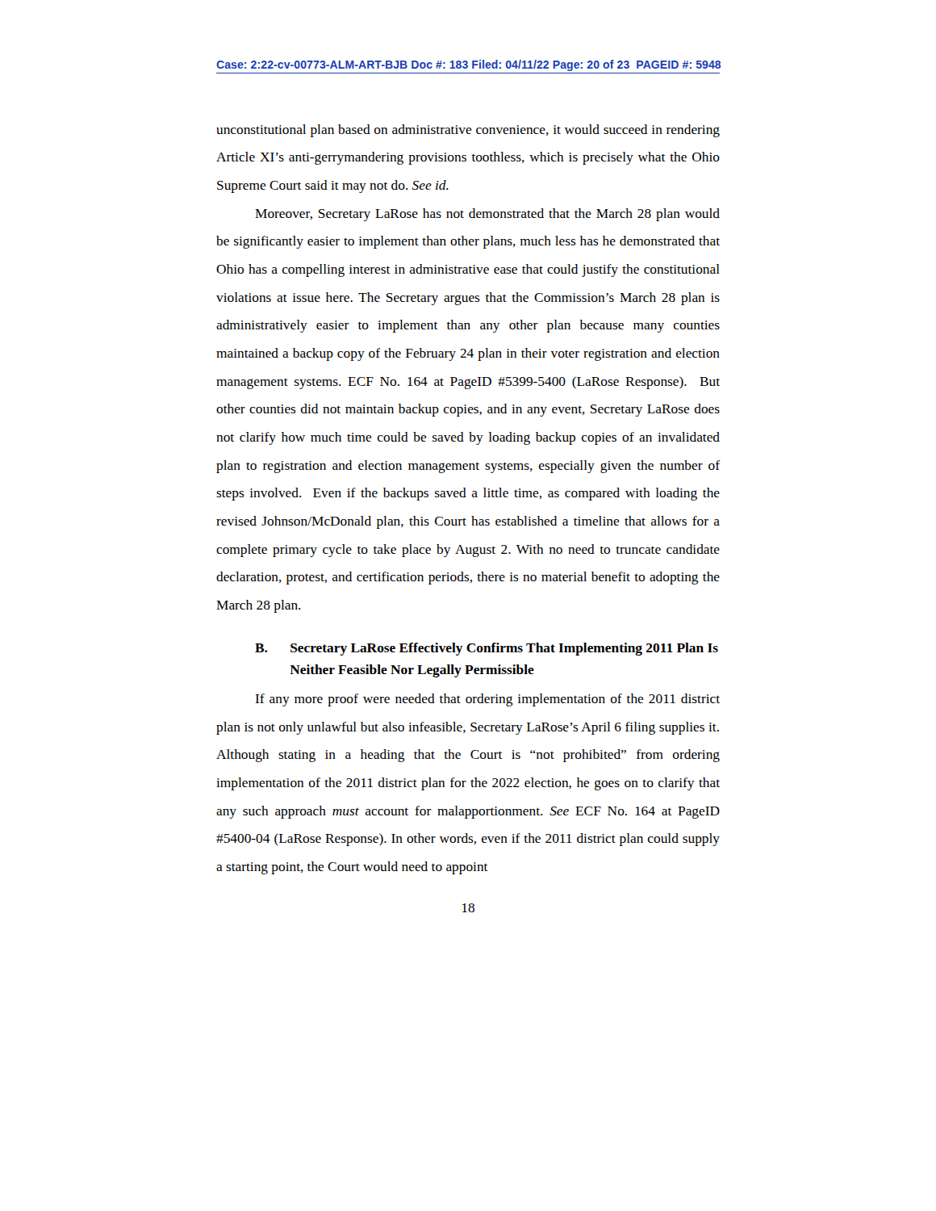Case: 2:22-cv-00773-ALM-ART-BJB Doc #: 183 Filed: 04/11/22 Page: 20 of 23 PAGEID #: 5948
unconstitutional plan based on administrative convenience, it would succeed in rendering Article XI’s anti-gerrymandering provisions toothless, which is precisely what the Ohio Supreme Court said it may not do. See id.
Moreover, Secretary LaRose has not demonstrated that the March 28 plan would be significantly easier to implement than other plans, much less has he demonstrated that Ohio has a compelling interest in administrative ease that could justify the constitutional violations at issue here. The Secretary argues that the Commission’s March 28 plan is administratively easier to implement than any other plan because many counties maintained a backup copy of the February 24 plan in their voter registration and election management systems. ECF No. 164 at PageID #5399-5400 (LaRose Response). But other counties did not maintain backup copies, and in any event, Secretary LaRose does not clarify how much time could be saved by loading backup copies of an invalidated plan to registration and election management systems, especially given the number of steps involved. Even if the backups saved a little time, as compared with loading the revised Johnson/McDonald plan, this Court has established a timeline that allows for a complete primary cycle to take place by August 2. With no need to truncate candidate declaration, protest, and certification periods, there is no material benefit to adopting the March 28 plan.
B.
Secretary LaRose Effectively Confirms That Implementing 2011 Plan Is Neither Feasible Nor Legally Permissible
If any more proof were needed that ordering implementation of the 2011 district plan is not only unlawful but also infeasible, Secretary LaRose’s April 6 filing supplies it. Although stating in a heading that the Court is “not prohibited” from ordering implementation of the 2011 district plan for the 2022 election, he goes on to clarify that any such approach must account for malapportionment. See ECF No. 164 at PageID #5400-04 (LaRose Response). In other words, even if the 2011 district plan could supply a starting point, the Court would need to appoint
18